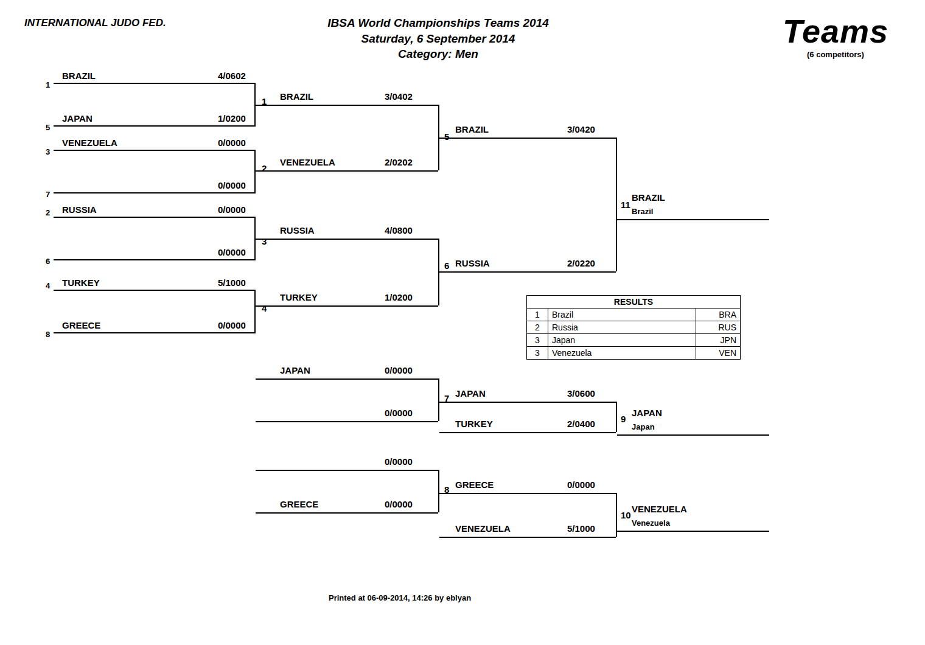INTERNATIONAL JUDO FED.
IBSA World Championships Teams 2014
Saturday, 6 September 2014
Category: Men
Teams
(6 competitors)
1
5
3
7
2
6
4
8
BRAZIL
4/0602
JAPAN
1/0200
VENEZUELA
0/0000
0/0000
RUSSIA
0/0000
0/0000
TURKEY
5/1000
GREECE
0/0000
1
2
3
4
BRAZIL
3/0402
VENEZUELA
2/0202
RUSSIA
4/0800
TURKEY
1/0200
5
6
BRAZIL
3/0420
RUSSIA
2/0220
11
BRAZIL
Brazil
JAPAN
0/0000
0/0000
7
JAPAN
3/0600
TURKEY
2/0400
9
JAPAN
Japan
0/0000
GREECE
0/0000
8
GREECE
0/0000
VENEZUELA
5/1000
10
VENEZUELA
Venezuela
| RESULTS |
| --- |
| 1 | Brazil | BRA |
| 2 | Russia | RUS |
| 3 | Japan | JPN |
| 3 | Venezuela | VEN |
Printed at 06-09-2014, 14:26 by eblyan